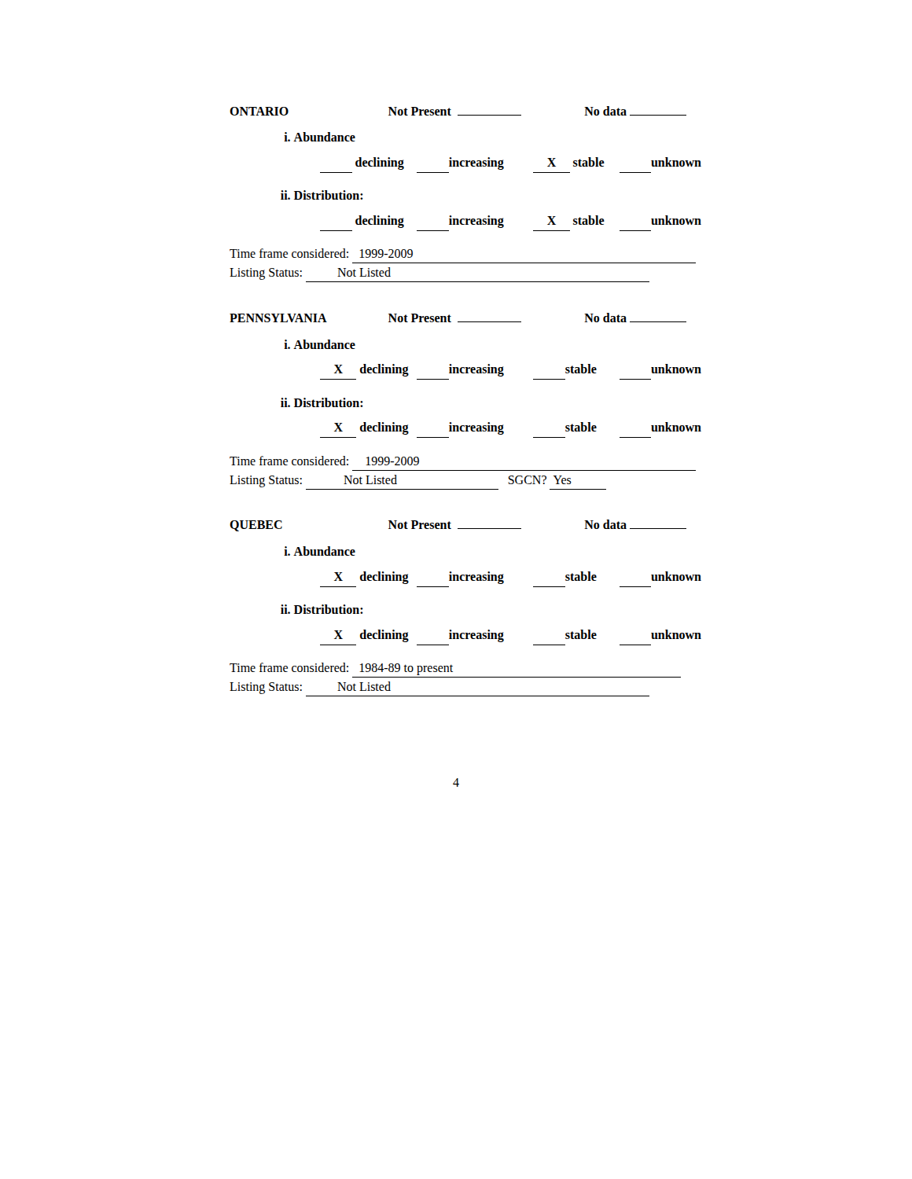ONTARIO Not Present No data
Abundance
declining increasing X stable unknown
Distribution:
declining increasing X stable unknown
Time frame considered: 1999-2009
Listing Status: Not Listed
PENNSYLVANIA Not Present No data
Abundance
X declining increasing stable unknown
Distribution:
X declining increasing stable unknown
Time frame considered: 1999-2009
Listing Status: Not Listed SGCN? Yes
QUEBEC Not Present No data
Abundance
X declining increasing stable unknown
Distribution:
X declining increasing stable unknown
Time frame considered: 1984-89 to present
Listing Status: Not Listed
4